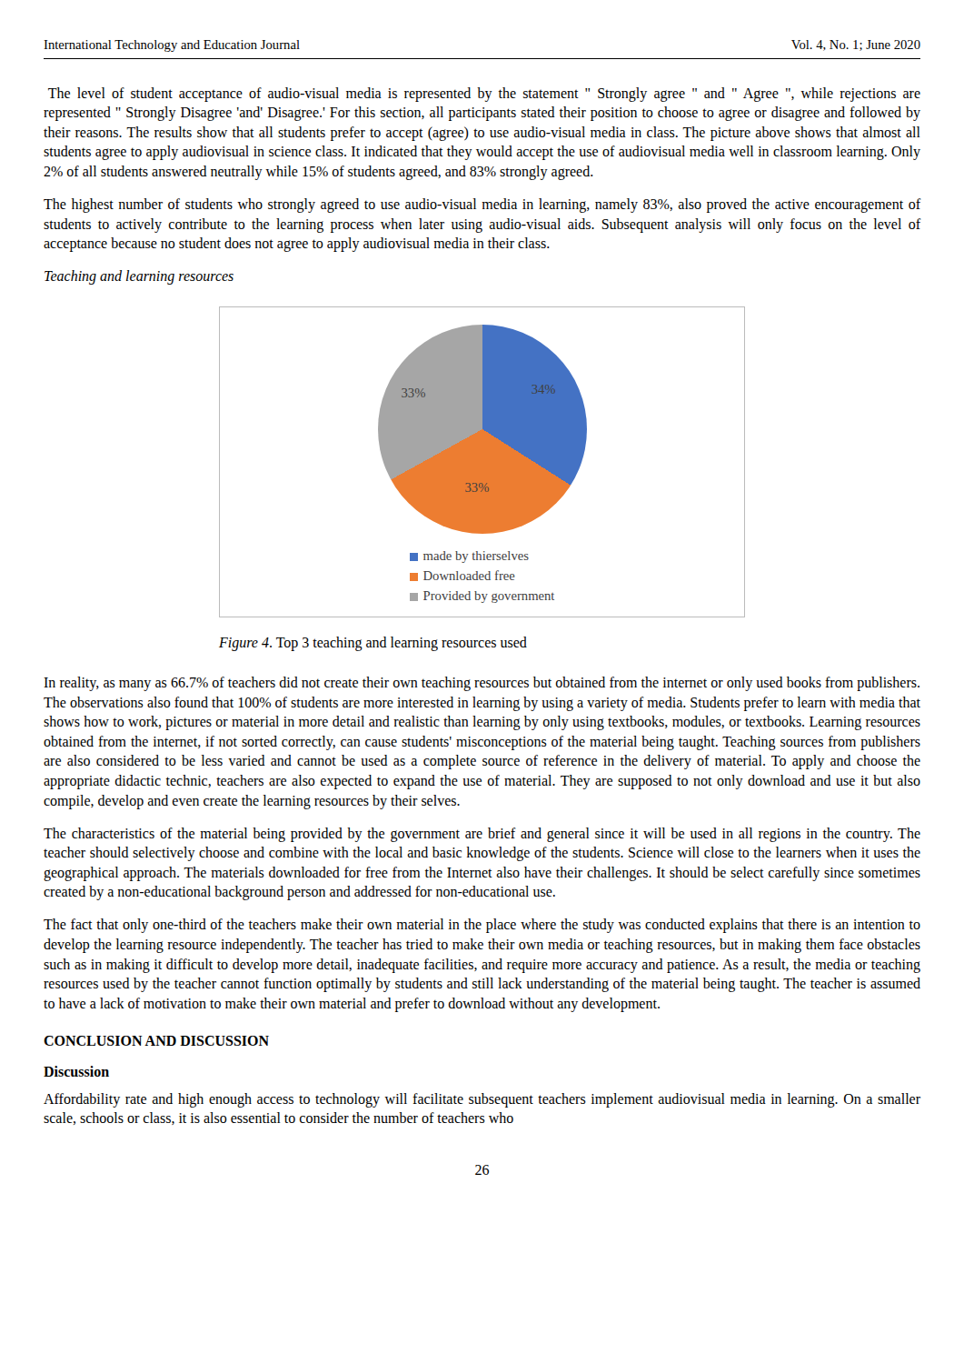International Technology and Education Journal Vol. 4, No. 1; June 2020
The level of student acceptance of audio-visual media is represented by the statement " Strongly agree " and " Agree ", while rejections are represented " Strongly Disagree 'and' Disagree.' For this section, all participants stated their position to choose to agree or disagree and followed by their reasons. The results show that all students prefer to accept (agree) to use audio-visual media in class. The picture above shows that almost all students agree to apply audiovisual in science class. It indicated that they would accept the use of audiovisual media well in classroom learning. Only 2% of all students answered neutrally while 15% of students agreed, and 83% strongly agreed.
The highest number of students who strongly agreed to use audio-visual media in learning, namely 83%, also proved the active encouragement of students to actively contribute to the learning process when later using audio-visual aids. Subsequent analysis will only focus on the level of acceptance because no student does not agree to apply audiovisual media in their class.
Teaching and learning resources
34% 33% 33%
made by thierselves
Downloaded free
Provided by government
Figure 4. Top 3 teaching and learning resources used
In reality, as many as 66.7% of teachers did not create their own teaching resources but obtained from the internet or only used books from publishers. The observations also found that 100% of students are more interested in learning by using a variety of media. Students prefer to learn with media that shows how to work, pictures or material in more detail and realistic than learning by only using textbooks, modules, or textbooks. Learning resources obtained from the internet, if not sorted correctly, can cause students' misconceptions of the material being taught. Teaching sources from publishers are also considered to be less varied and cannot be used as a complete source of reference in the delivery of material. To apply and choose the appropriate didactic technic, teachers are also expected to expand the use of material. They are supposed to not only download and use it but also compile, develop and even create the learning resources by their selves.
The characteristics of the material being provided by the government are brief and general since it will be used in all regions in the country. The teacher should selectively choose and combine with the local and basic knowledge of the students. Science will close to the learners when it uses the geographical approach. The materials downloaded for free from the Internet also have their challenges. It should be select carefully since sometimes created by a non-educational background person and addressed for non-educational use.
The fact that only one-third of the teachers make their own material in the place where the study was conducted explains that there is an intention to develop the learning resource independently. The teacher has tried to make their own media or teaching resources, but in making them face obstacles such as in making it difficult to develop more detail, inadequate facilities, and require more accuracy and patience. As a result, the media or teaching resources used by the teacher cannot function optimally by students and still lack understanding of the material being taught. The teacher is assumed to have a lack of motivation to make their own material and prefer to download without any development.
Conclusion and Discussion
Discussion
Affordability rate and high enough access to technology will facilitate subsequent teachers implement audiovisual media in learning. On a smaller scale, schools or class, it is also essential to consider the number of teachers who
26